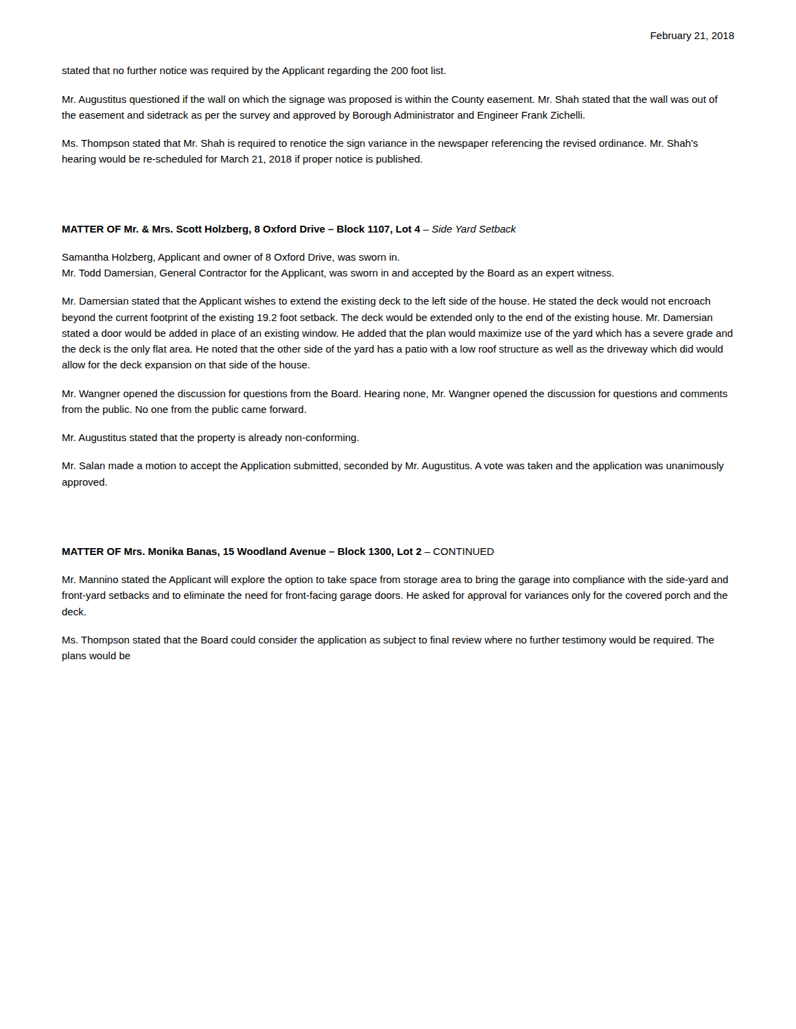February 21, 2018
stated that no further notice was required by the Applicant regarding the 200 foot list.
Mr. Augustitus questioned if the wall on which the signage was proposed is within the County easement. Mr. Shah stated that the wall was out of the easement and sidetrack as per the survey and approved by Borough Administrator and Engineer Frank Zichelli.
Ms. Thompson stated that Mr. Shah is required to renotice the sign variance in the newspaper referencing the revised ordinance. Mr. Shah's hearing would be re-scheduled for March 21, 2018 if proper notice is published.
MATTER OF Mr. & Mrs. Scott Holzberg, 8 Oxford Drive – Block 1107, Lot 4 – Side Yard Setback
Samantha Holzberg, Applicant and owner of 8 Oxford Drive, was sworn in.
Mr. Todd Damersian, General Contractor for the Applicant, was sworn in and accepted by the Board as an expert witness.
Mr. Damersian stated that the Applicant wishes to extend the existing deck to the left side of the house. He stated the deck would not encroach beyond the current footprint of the existing 19.2 foot setback. The deck would be extended only to the end of the existing house. Mr. Damersian stated a door would be added in place of an existing window. He added that the plan would maximize use of the yard which has a severe grade and the deck is the only flat area. He noted that the other side of the yard has a patio with a low roof structure as well as the driveway which did would allow for the deck expansion on that side of the house.
Mr. Wangner opened the discussion for questions from the Board. Hearing none, Mr. Wangner opened the discussion for questions and comments from the public. No one from the public came forward.
Mr. Augustitus stated that the property is already non-conforming.
Mr. Salan made a motion to accept the Application submitted, seconded by Mr. Augustitus. A vote was taken and the application was unanimously approved.
MATTER OF Mrs. Monika Banas, 15 Woodland Avenue – Block 1300, Lot 2 – CONTINUED
Mr. Mannino stated the Applicant will explore the option to take space from storage area to bring the garage into compliance with the side-yard and front-yard setbacks and to eliminate the need for front-facing garage doors. He asked for approval for variances only for the covered porch and the deck.
Ms. Thompson stated that the Board could consider the application as subject to final review where no further testimony would be required. The plans would be